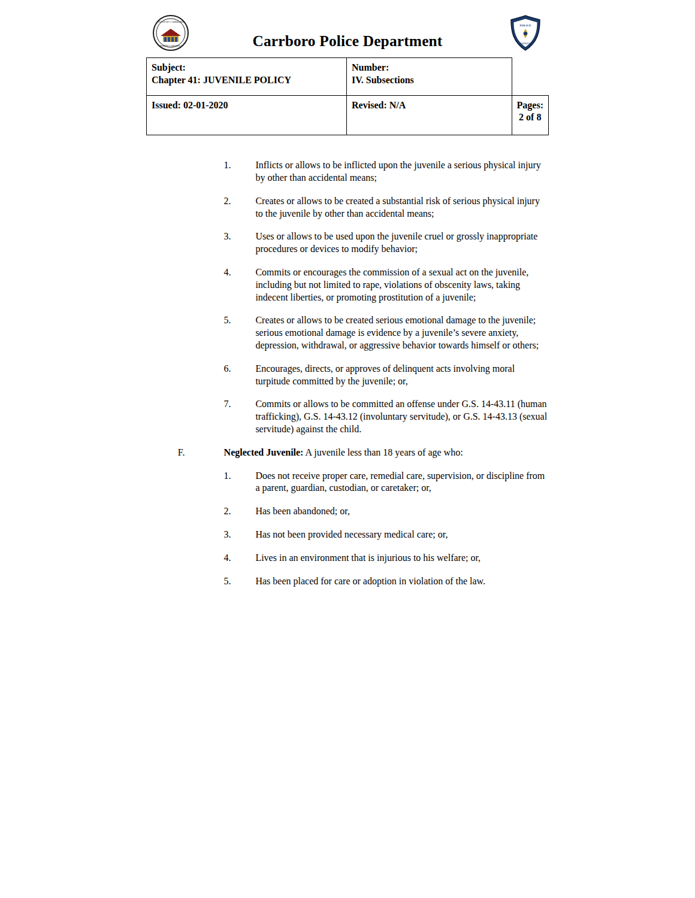TOWN OF CARRBORO NORTH CAROLINA
POLICE CARRBORO
Carrboro Police Department
| Subject: Chapter 41: JUVENILE POLICY | Number: IV. Subsections |
| Issued: 02-01-2020 | Revised: N/A | Pages: 2 of 8 |
1.
Inflicts or allows to be inflicted upon the juvenile a serious physical injury by other than accidental means;
2.
Creates or allows to be created a substantial risk of serious physical injury to the juvenile by other than accidental means;
3.
Uses or allows to be used upon the juvenile cruel or grossly inappropriate procedures or devices to modify behavior;
4.
Commits or encourages the commission of a sexual act on the juvenile, including but not limited to rape, violations of obscenity laws, taking indecent liberties, or promoting prostitution of a juvenile;
5.
Creates or allows to be created serious emotional damage to the juvenile; serious emotional damage is evidence by a juvenile’s severe anxiety, depression, withdrawal, or aggressive behavior towards himself or others;
6.
Encourages, directs, or approves of delinquent acts involving moral turpitude committed by the juvenile; or,
7.
Commits or allows to be committed an offense under G.S. 14-43.11 (human trafficking), G.S. 14-43.12 (involuntary servitude), or G.S. 14-43.13 (sexual servitude) against the child.
F.
Neglected Juvenile: A juvenile less than 18 years of age who:
1.
Does not receive proper care, remedial care, supervision, or discipline from a parent, guardian, custodian, or caretaker; or,
2.
Has been abandoned; or,
3.
Has not been provided necessary medical care; or,
4.
Lives in an environment that is injurious to his welfare; or,
5.
Has been placed for care or adoption in violation of the law.